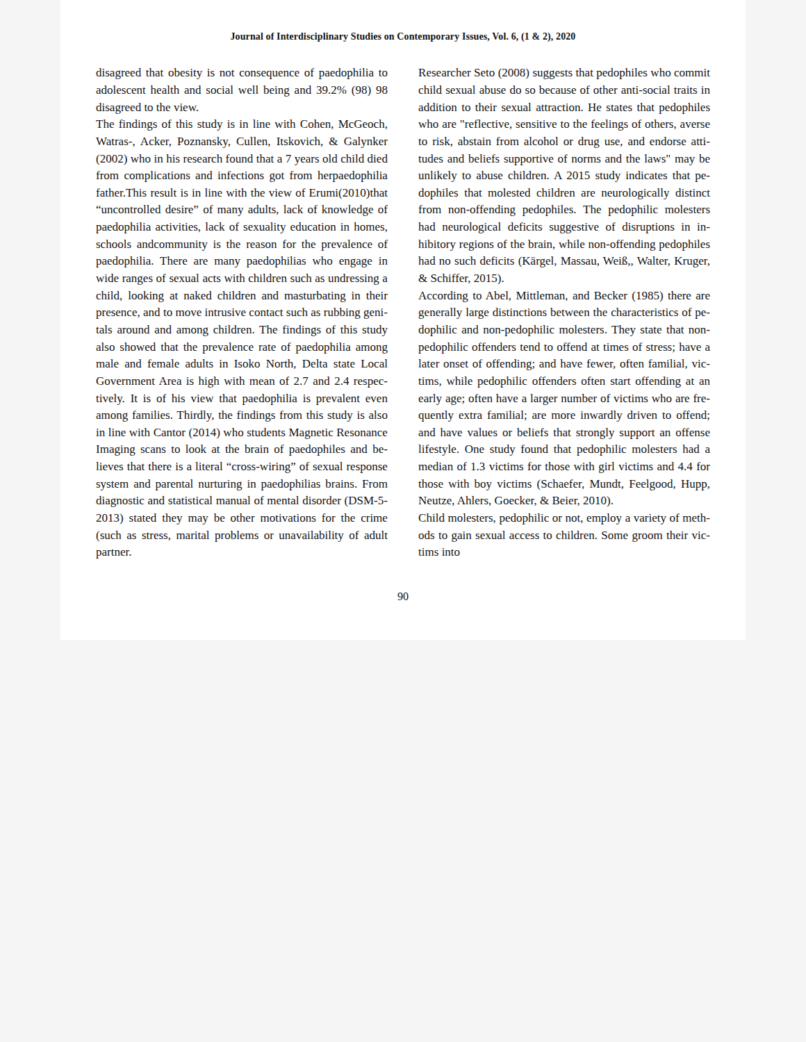Journal of Interdisciplinary Studies on Contemporary Issues, Vol. 6, (1 & 2), 2020
disagreed that obesity is not consequence of paedophilia to adolescent health and social well being and 39.2% (98) 98 disagreed to the view.
The findings of this study is in line with Cohen, McGeoch, Watras-, Acker, Poznansky, Cullen, Itskovich, & Galynker (2002) who in his research found that a 7 years old child died from complications and infections got from herpaedophilia father.This result is in line with the view of Erumi(2010)that “uncontrolled desire” of many adults, lack of knowledge of paedophilia activities, lack of sexuality education in homes, schools andcommunity is the reason for the prevalence of paedophilia. There are many paedophilias who engage in wide ranges of sexual acts with children such as undressing a child, looking at naked children and masturbating in their presence, and to move intrusive contact such as rubbing genitals around and among children. The findings of this study also showed that the prevalence rate of paedophilia among male and female adults in Isoko North, Delta state Local Government Area is high with mean of 2.7 and 2.4 respectively. It is of his view that paedophilia is prevalent even among families. Thirdly, the findings from this study is also in line with Cantor (2014) who students Magnetic Resonance Imaging scans to look at the brain of paedophiles and believes that there is a literal “cross-wiring” of sexual response system and parental nurturing in paedophilias brains. From diagnostic and statistical manual of mental disorder (DSM-5-2013) stated they may be other motivations for the crime (such as stress, marital problems or unavailability of adult partner.
Researcher Seto (2008) suggests that pedophiles who commit child sexual abuse do so because of other anti-social traits in addition to their sexual attraction. He states that pedophiles who are "reflective, sensitive to the feelings of others, averse to risk, abstain from alcohol or drug use, and endorse attitudes and beliefs supportive of norms and the laws" may be unlikely to abuse children. A 2015 study indicates that pedophiles that molested children are neurologically distinct from non-offending pedophiles. The pedophilic molesters had neurological deficits suggestive of disruptions in inhibitory regions of the brain, while non-offending pedophiles had no such deficits (Kärgel, Massau, Weiß,, Walter, Kruger, & Schiffer, 2015).
According to Abel, Mittleman, and Becker (1985) there are generally large distinctions between the characteristics of pedophilic and non-pedophilic molesters. They state that non-pedophilic offenders tend to offend at times of stress; have a later onset of offending; and have fewer, often familial, victims, while pedophilic offenders often start offending at an early age; often have a larger number of victims who are frequently extra familial; are more inwardly driven to offend; and have values or beliefs that strongly support an offense lifestyle. One study found that pedophilic molesters had a median of 1.3 victims for those with girl victims and 4.4 for those with boy victims (Schaefer, Mundt, Feelgood, Hupp, Neutze, Ahlers, Goecker, & Beier, 2010).
Child molesters, pedophilic or not, employ a variety of methods to gain sexual access to children. Some groom their victims into
90